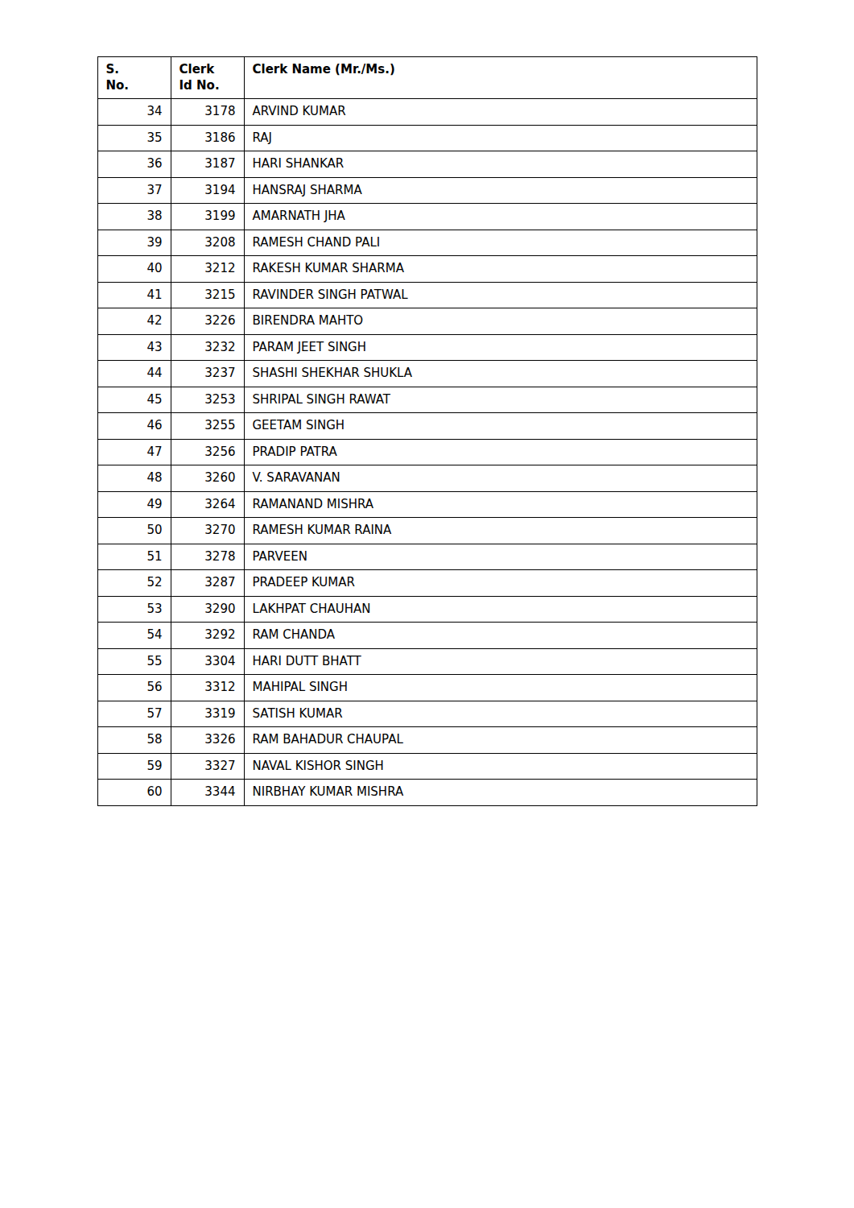| S. No. | Clerk Id No. | Clerk Name (Mr./Ms.) |
| --- | --- | --- |
| 34 | 3178 | ARVIND KUMAR |
| 35 | 3186 | RAJ |
| 36 | 3187 | HARI SHANKAR |
| 37 | 3194 | HANSRAJ SHARMA |
| 38 | 3199 | AMARNATH JHA |
| 39 | 3208 | RAMESH CHAND PALI |
| 40 | 3212 | RAKESH KUMAR SHARMA |
| 41 | 3215 | RAVINDER SINGH PATWAL |
| 42 | 3226 | BIRENDRA MAHTO |
| 43 | 3232 | PARAM JEET SINGH |
| 44 | 3237 | SHASHI SHEKHAR SHUKLA |
| 45 | 3253 | SHRIPAL SINGH RAWAT |
| 46 | 3255 | GEETAM SINGH |
| 47 | 3256 | PRADIP PATRA |
| 48 | 3260 | V. SARAVANAN |
| 49 | 3264 | RAMANAND MISHRA |
| 50 | 3270 | RAMESH KUMAR RAINA |
| 51 | 3278 | PARVEEN |
| 52 | 3287 | PRADEEP KUMAR |
| 53 | 3290 | LAKHPAT CHAUHAN |
| 54 | 3292 | RAM CHANDA |
| 55 | 3304 | HARI DUTT BHATT |
| 56 | 3312 | MAHIPAL SINGH |
| 57 | 3319 | SATISH KUMAR |
| 58 | 3326 | RAM BAHADUR CHAUPAL |
| 59 | 3327 | NAVAL KISHOR SINGH |
| 60 | 3344 | NIRBHAY KUMAR MISHRA |